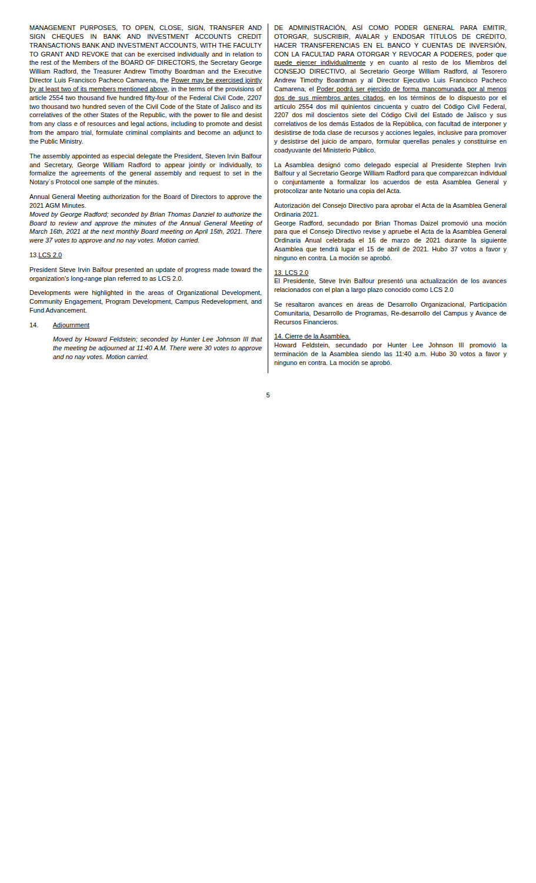| MANAGEMENT PURPOSES, TO OPEN, CLOSE, SIGN, TRANSFER AND SIGN CHEQUES IN BANK AND INVESTMENT ACCOUNTS CREDIT TRANSACTIONS BANK AND INVESTMENT ACCOUNTS, WITH THE FACULTY TO GRANT AND REVOKE that can be exercised individually and in relation to the rest of the Members of the BOARD OF DIRECTORS, the Secretary George William Radford, the Treasurer Andrew Timothy Boardman and the Executive Director Luis Francisco Pacheco Camarena, the Power may be exercised jointly by at least two of its members mentioned above , in the terms of the provisions of article 2554 two thousand five hundred fifty-four of the Federal Civil Code, 2207 two thousand two hundred seven of the Civil Code of the State of Jalisco and its correlatives of the other States of the Republic, with the power to file and desist from any class e of resources and legal actions, including to promote and desist from the amparo trial, formulate criminal complaints and become an adjunct to the Public Ministry. The assembly appointed as especial delegate the President, Steven Irvin Balfour and Secretary, George William Radford to appear jointly or individually, to formalize the agreements of the general assembly and request to set in the Notary´s Protocol one sample of the minutes. Annual General Meeting authorization for the Board of Directors to approve the 2021 AGM Minutes. Moved by George Radford; seconded by Brian Thomas Danziel to authorize the Board to review and approve the minutes of the Annual General Meeting of March 16th, 2021 at the next monthly Board meeting on April 15th, 2021. There were 37 votes to approve and no nay votes. Motion carried. 13. LCS 2.0 President Steve Irvin Balfour presented an update of progress made toward the organization's long-range plan referred to as LCS 2.0. Developments were highlighted in the areas of Organizational Development, Community Engagement, Program Development, Campus Redevelopment, and Fund Advancement. 14. Adjournment Moved by Howard Feldstein; seconded by Hunter Lee Johnson III that the meeting be adjourned at 11:40 A.M. There were 30 votes to approve and no nay votes. Motion carried. | DE ADMINISTRACIÓN, ASÍ COMO PODER GENERAL PARA EMITIR, OTORGAR, SUSCRIBIR, AVALAR y ENDOSAR TÍTULOS DE CRÉDITO, HACER TRANSFERENCIAS EN EL BANCO Y CUENTAS DE INVERSIÓN, CON LA FACULTAD PARA OTORGAR Y REVOCAR A PODERES, poder que puede ejercer individualmente y en cuanto al resto de los Miembros del CONSEJO DIRECTIVO, al Secretario George William Radford, al Tesorero Andrew Timothy Boardman y al Director Ejecutivo Luis Francisco Pacheco Camarena, el Poder podrá ser ejercido de forma mancomunada por al menos dos de sus miembros antes citados , en los términos de lo dispuesto por el artículo 2554 dos mil quinientos cincuenta y cuatro del Código Civil Federal, 2207 dos mil doscientos siete del Código Civil del Estado de Jalisco y sus correlativos de los demás Estados de la República, con facultad de interponer y desistirse de toda clase de recursos y acciones legales, inclusive para promover y desistirse del juicio de amparo, formular querellas penales y constituirse en coadyuvante del Ministerio Público. La Asamblea designó como delegado especial al Presidente Stephen Irvin Balfour y al Secretario George William Radford para que comparezcan individual o conjuntamente a formalizar los acuerdos de esta Asamblea General y protocolizar ante Notario una copia del Acta. Autorización del Consejo Directivo para aprobar el Acta de la Asamblea General Ordinaria 2021. George Radford, secundado por Brian Thomas Daizel promovió una moción para que el Consejo Directivo revise y apruebe el Acta de la Asamblea General Ordinaria Anual celebrada el 16 de marzo de 2021 durante la siguiente Asamblea que tendrá lugar el 15 de abril de 2021. Hubo 37 votos a favor y ninguno en contra. La moción se aprobó. 13. LCS 2.0 El Presidente, Steve Irvin Balfour presentó una actualización de los avances relacionados con el plan a largo plazo conocido como LCS 2.0 Se resaltaron avances en áreas de Desarrollo Organizacional, Participación Comunitaria, Desarrollo de Programas, Re-desarrollo del Campus y Avance de Recursos Financieros. 14. Cierre de la Asamblea. Howard Feldstein, secundado por Hunter Lee Johnson III promovió la terminación de la Asamblea siendo las 11:40 a.m. Hubo 30 votos a favor y ninguno en contra. La moción se aprobó. |
5